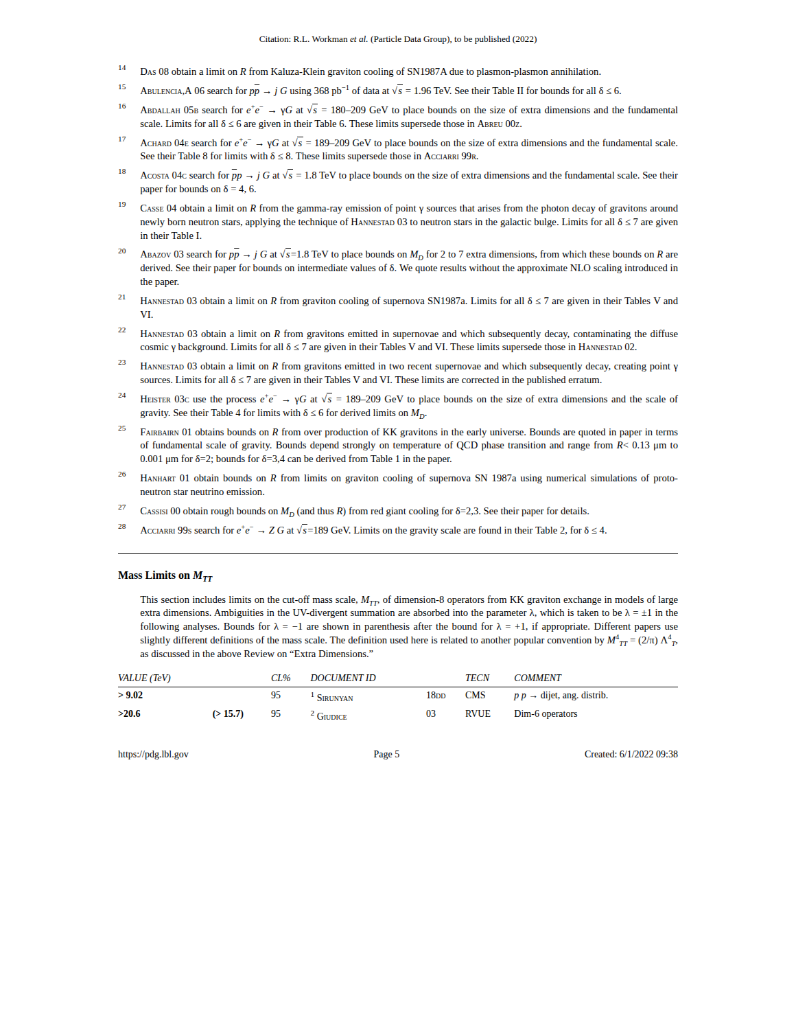Citation: R.L. Workman et al. (Particle Data Group), to be published (2022)
14 Das 08 obtain a limit on R from Kaluza-Klein graviton cooling of SN1987A due to plasmon-plasmon annihilation.
15 Abulencia,A 06 search for pp → j G using 368 pb−1 of data at s = 1.96 TeV. See their Table II for bounds for all δ ≤ 6.
16 Abdallah 05b search for e+e− → γG at s = 180–209 GeV to place bounds on the size of extra dimensions and the fundamental scale. Limits for all δ ≤ 6 are given in their Table 6. These limits supersede those in Abreu 00z.
17 Achard 04e search for e+e− → γG at s = 189–209 GeV to place bounds on the size of extra dimensions and the fundamental scale. See their Table 8 for limits with δ ≤ 8. These limits supersede those in Acciarri 99r.
18 Acosta 04c search for pp → j G at s = 1.8 TeV to place bounds on the size of extra dimensions and the fundamental scale. See their paper for bounds on δ = 4, 6.
19 Casse 04 obtain a limit on R from the gamma-ray emission of point γ sources that arises from the photon decay of gravitons around newly born neutron stars, applying the technique of Hannestad 03 to neutron stars in the galactic bulge. Limits for all δ ≤ 7 are given in their Table I.
20 Abazov 03 search for pp → j G at s=1.8 TeV to place bounds on MD for 2 to 7 extra dimensions, from which these bounds on R are derived. See their paper for bounds on intermediate values of δ. We quote results without the approximate NLO scaling introduced in the paper.
21 Hannestad 03 obtain a limit on R from graviton cooling of supernova SN1987a. Limits for all δ ≤ 7 are given in their Tables V and VI.
22 Hannestad 03 obtain a limit on R from gravitons emitted in supernovae and which subsequently decay, contaminating the diffuse cosmic γ background. Limits for all δ ≤ 7 are given in their Tables V and VI. These limits supersede those in Hannestad 02.
23 Hannestad 03 obtain a limit on R from gravitons emitted in two recent supernovae and which subsequently decay, creating point γ sources. Limits for all δ ≤ 7 are given in their Tables V and VI. These limits are corrected in the published erratum.
24 Heister 03c use the process e+e− → γG at s = 189–209 GeV to place bounds on the size of extra dimensions and the scale of gravity. See their Table 4 for limits with δ ≤ 6 for derived limits on MD.
25 Fairbairn 01 obtains bounds on R from over production of KK gravitons in the early universe. Bounds are quoted in paper in terms of fundamental scale of gravity. Bounds depend strongly on temperature of QCD phase transition and range from R< 0.13 μm to 0.001 μm for δ=2; bounds for δ=3,4 can be derived from Table 1 in the paper.
26 Hanhart 01 obtain bounds on R from limits on graviton cooling of supernova SN 1987a using numerical simulations of proto-neutron star neutrino emission.
27 Cassisi 00 obtain rough bounds on MD (and thus R) from red giant cooling for δ=2,3. See their paper for details.
28 Acciarri 99s search for e+e− → Z G at s=189 GeV. Limits on the gravity scale are found in their Table 2, for δ ≤ 4.
Mass Limits on MTT
This section includes limits on the cut-off mass scale, MTT, of dimension-8 operators from KK graviton exchange in models of large extra dimensions. Ambiguities in the UV-divergent summation are absorbed into the parameter λ, which is taken to be λ = ±1 in the following analyses. Bounds for λ = −1 are shown in parenthesis after the bound for λ = +1, if appropriate. Different papers use slightly different definitions of the mass scale. The definition used here is related to another popular convention by M4TT = (2/π) Λ4T, as discussed in the above Review on “Extra Dimensions.”
| VALUE (TeV) | | CL% | DOCUMENT ID | | TECN | COMMENT |
| --- | --- | --- | --- | --- | --- | --- |
| > 9.02 | | 95 | 1 Sirunyan | 18 dd | CMS | p p → dijet, ang. distrib. |
| >20.6 | (> 15.7) | 95 | 2 Giudice | 03 | RVUE | Dim-6 operators |
https://pdg.lbl.gov Page 5 Created: 6/1/2022 09:38